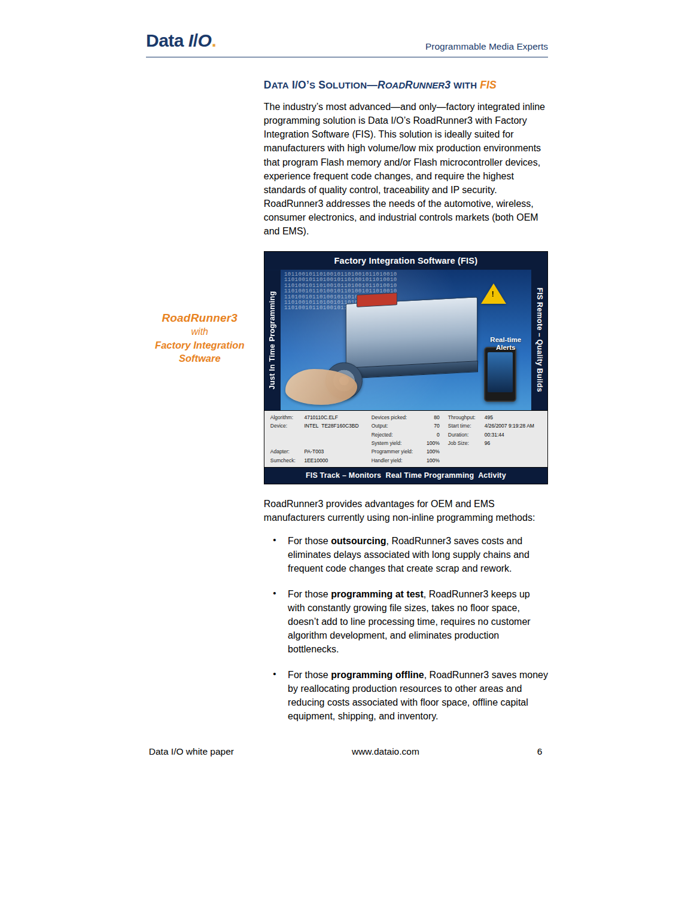Data I/O.
Programmable Media Experts
RoadRunner3 with Factory Integration Software
DATA I/O’S SOLUTION—ROADRUNNER3 WITH FIS
The industry’s most advanced—and only—factory integrated inline programming solution is Data I/O’s RoadRunner3 with Factory Integration Software (FIS). This solution is ideally suited for manufacturers with high volume/low mix production environments that program Flash memory and/or Flash microcontroller devices, experience frequent code changes, and require the highest standards of quality control, traceability and IP security. RoadRunner3 addresses the needs of the automotive, wireless, consumer electronics, and industrial controls markets (both OEM and EMS).
Factory Integration Software (FIS)
Just In Time Programming
1011001011010010110100101101001011010010110100101101001011010010110100101101001011010010110100101101001011010010110100101101001011010010110100101101001011010010110100101101001011010010110100101101001011010010110100101101001
Real-time
Alerts
FIS Remote – Quality Builds
| Algorithm: | 4710110C.ELF | Devices picked: | 80 | Throughput: | 495 |
| Device: | INTEL TE28F160C3BD | Output: | 70 | Start time: | 4/26/2007 9:19:28 AM |
| | | Rejected: | 0 | Duration: | 00:31:44 |
| | | System yield: | 100% | Job Size: | 96 |
| Adapter: | PA-T003 | Programmer yield: | 100% | | |
| Sumcheck: | 1EE10000 | Handler yield: | 100% | | |
FIS Track – Monitors Real Time Programming Activity
RoadRunner3 provides advantages for OEM and EMS manufacturers currently using non-inline programming methods:
For those outsourcing, RoadRunner3 saves costs and eliminates delays associated with long supply chains and frequent code changes that create scrap and rework.
For those programming at test, RoadRunner3 keeps up with constantly growing file sizes, takes no floor space, doesn’t add to line processing time, requires no customer algorithm development, and eliminates production bottlenecks.
For those programming offline, RoadRunner3 saves money by reallocating production resources to other areas and reducing costs associated with floor space, offline capital equipment, shipping, and inventory.
Data I/O white paper
www.dataio.com
6